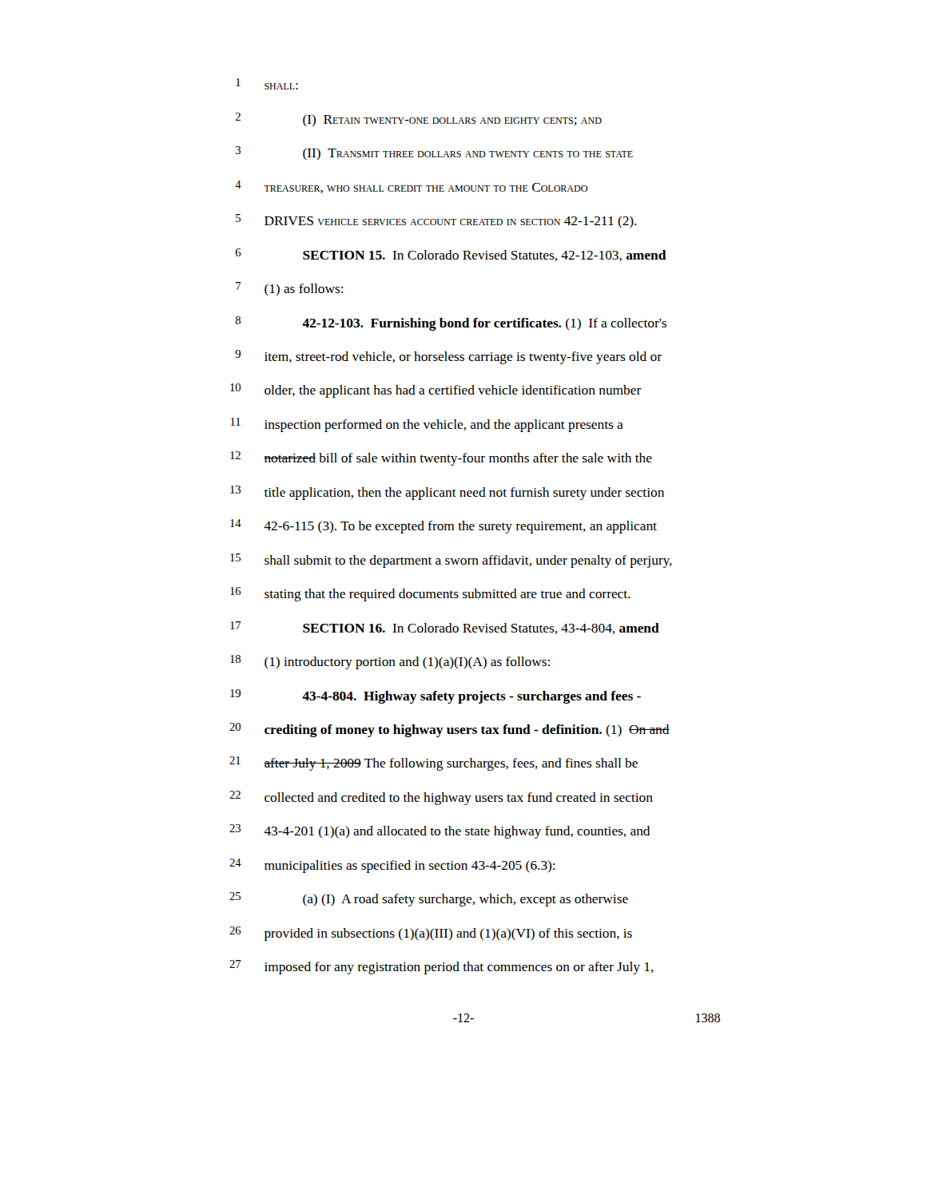shall:
(I) Retain twenty-one dollars and eighty cents; and
(II) Transmit three dollars and twenty cents to the state
treasurer, who shall credit the amount to the Colorado
DRIVES vehicle services account created in section 42-1-211 (2).
SECTION 15. In Colorado Revised Statutes, 42-12-103, amend
(1) as follows:
42-12-103. Furnishing bond for certificates. (1) If a collector's
item, street-rod vehicle, or horseless carriage is twenty-five years old or
older, the applicant has had a certified vehicle identification number
inspection performed on the vehicle, and the applicant presents a
notarized bill of sale within twenty-four months after the sale with the
title application, then the applicant need not furnish surety under section
42-6-115 (3). To be excepted from the surety requirement, an applicant
shall submit to the department a sworn affidavit, under penalty of perjury,
stating that the required documents submitted are true and correct.
SECTION 16. In Colorado Revised Statutes, 43-4-804, amend
(1) introductory portion and (1)(a)(I)(A) as follows:
43-4-804. Highway safety projects - surcharges and fees -
crediting of money to highway users tax fund - definition. (1) On and
after July 1, 2009 The following surcharges, fees, and fines shall be
collected and credited to the highway users tax fund created in section
43-4-201 (1)(a) and allocated to the state highway fund, counties, and
municipalities as specified in section 43-4-205 (6.3):
(a) (I) A road safety surcharge, which, except as otherwise
provided in subsections (1)(a)(III) and (1)(a)(VI) of this section, is
imposed for any registration period that commences on or after July 1,
-12- 1388